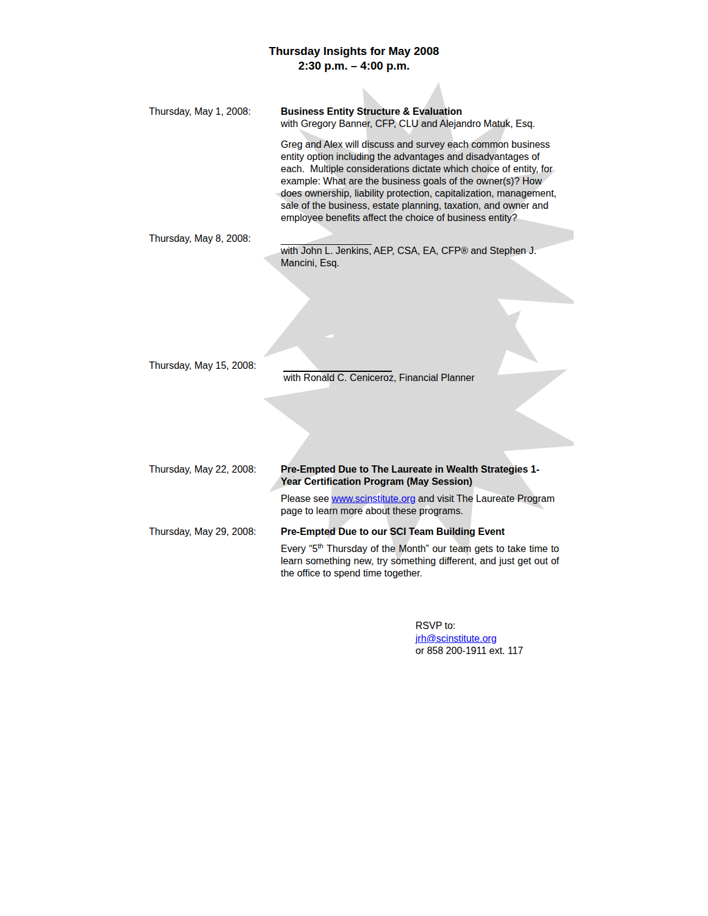Thursday Insights for May 20082:30 p.m. – 4:00 p.m.
| Thursday, May 1, 2008: | Business Entity Structure & Evaluation with Gregory Banner, CFP, CLU and Alejandro Matuk, Esq. Greg and Alex will discuss and survey each common business entity option including the advantages and disadvantages of each. Multiple considerations dictate which choice of entity, for example: What are the business goals of the owner(s)? How does ownership, liability protection, capitalization, management, sale of the business, estate planning, taxation, and owner and employee benefits affect the choice of business entity? |
| Thursday, May 8, 2008: | with John L. Jenkins, AEP, CSA, EA, CFP® and Stephen J. Mancini, Esq. |
| Thursday, May 15, 2008: | with Ronald C. Ceniceroz, Financial Planner |
| Thursday, May 22, 2008: | Pre-Empted Due to The Laureate in Wealth Strategies 1-Year Certification Program (May Session) Please see www.scinstitute.org and visit The Laureate Program page to learn more about these programs. |
| Thursday, May 29, 2008: | Pre-Empted Due to our SCI Team Building Event Every “5 th Thursday of the Month” our team gets to take time to learn something new, try something different, and just get out of the office to spend time together. |
RSVP to:
jrh@scinstitute.org
or 858 200-1911 ext. 117